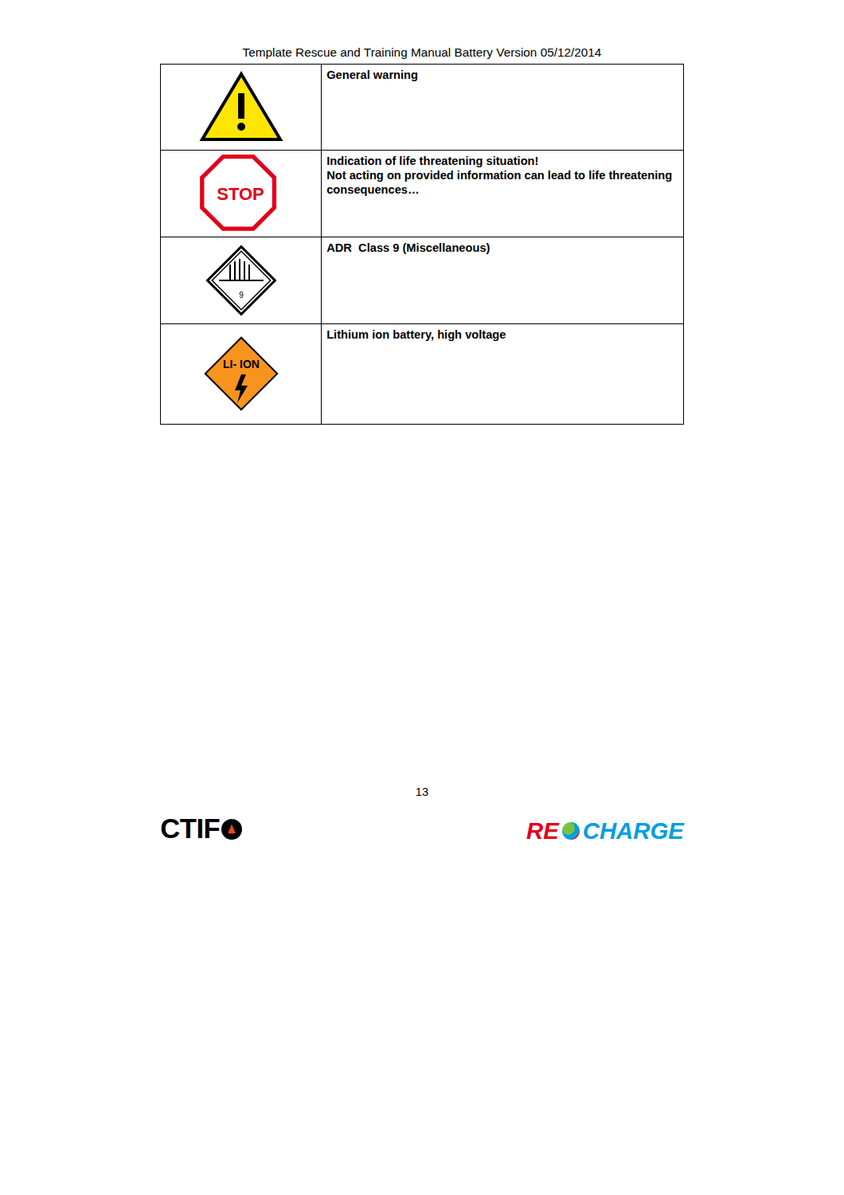Template Rescue and Training Manual Battery Version 05/12/2014
| | General warning |
| STOP | Indication of life threatening situation! Not acting on provided information can lead to life threatening consequences… |
| 9 | ADR Class 9 (Miscellaneous) |
| LI- ION | Lithium ion battery, high voltage |
13
CTIF
RE CHARGE